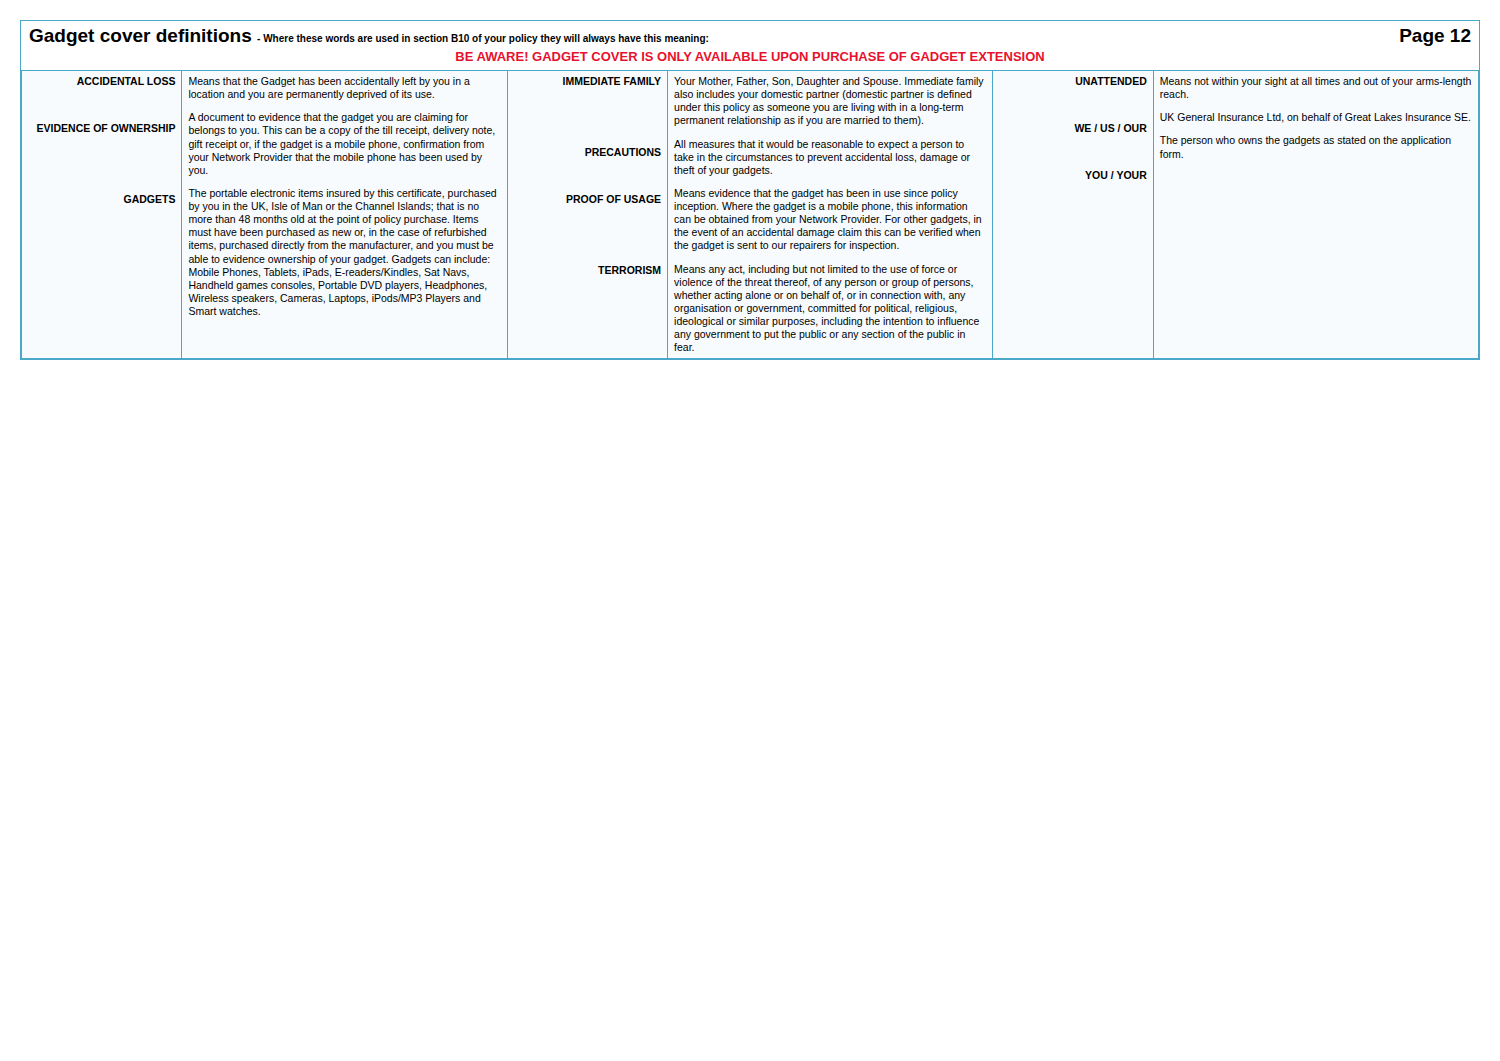Gadget cover definitions - Where these words are used in section B10 of your policy they will always have this meaning:
Page 12
BE AWARE! GADGET COVER IS ONLY AVAILABLE UPON PURCHASE OF GADGET EXTENSION
| ACCIDENTAL LOSS EVIDENCE OF OWNERSHIP GADGETS | Means that the Gadget has been accidentally left by you in a location and you are permanently deprived of its use. A document to evidence that the gadget you are claiming for belongs to you. This can be a copy of the till receipt, delivery note, gift receipt or, if the gadget is a mobile phone, confirmation from your Network Provider that the mobile phone has been used by you. The portable electronic items insured by this certificate, purchased by you in the UK, Isle of Man or the Channel Islands; that is no more than 48 months old at the point of policy purchase. Items must have been purchased as new or, in the case of refurbished items, purchased directly from the manufacturer, and you must be able to evidence ownership of your gadget. Gadgets can include: Mobile Phones, Tablets, iPads, E-readers/Kindles, Sat Navs, Handheld games consoles, Portable DVD players, Headphones, Wireless speakers, Cameras, Laptops, iPods/MP3 Players and Smart watches. | IMMEDIATE FAMILY PRECAUTIONS PROOF OF USAGE TERRORISM | Your Mother, Father, Son, Daughter and Spouse. Immediate family also includes your domestic partner (domestic partner is defined under this policy as someone you are living with in a long-term permanent relationship as if you are married to them). All measures that it would be reasonable to expect a person to take in the circumstances to prevent accidental loss, damage or theft of your gadgets. Means evidence that the gadget has been in use since policy inception. Where the gadget is a mobile phone, this information can be obtained from your Network Provider. For other gadgets, in the event of an accidental damage claim this can be verified when the gadget is sent to our repairers for inspection. Means any act, including but not limited to the use of force or violence of the threat thereof, of any person or group of persons, whether acting alone or on behalf of, or in connection with, any organisation or government, committed for political, religious, ideological or similar purposes, including the intention to influence any government to put the public or any section of the public in fear. | UNATTENDED WE / US / OUR YOU / YOUR | Means not within your sight at all times and out of your arms-length reach. UK General Insurance Ltd, on behalf of Great Lakes Insurance SE. The person who owns the gadgets as stated on the application form. |